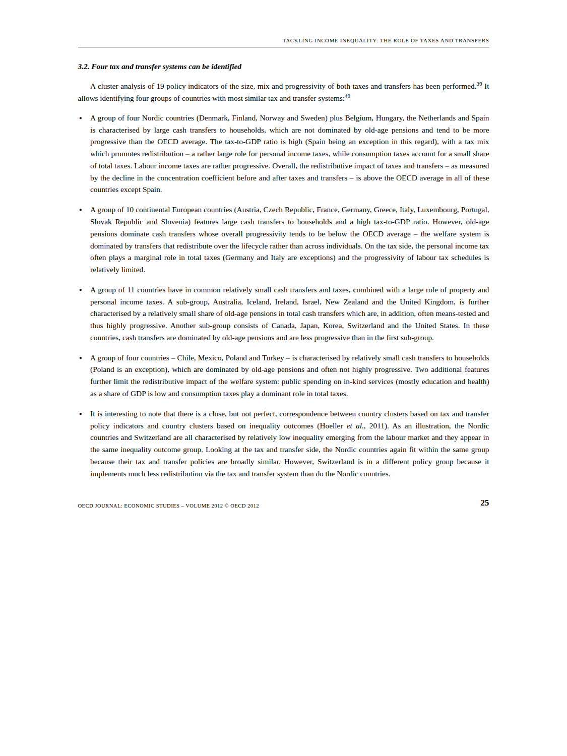Tackling income inequality: the role of taxes and transfers
3.2. Four tax and transfer systems can be identified
A cluster analysis of 19 policy indicators of the size, mix and progressivity of both taxes and transfers has been performed.39 It allows identifying four groups of countries with most similar tax and transfer systems:40
A group of four Nordic countries (Denmark, Finland, Norway and Sweden) plus Belgium, Hungary, the Netherlands and Spain is characterised by large cash transfers to households, which are not dominated by old-age pensions and tend to be more progressive than the OECD average. The tax-to-GDP ratio is high (Spain being an exception in this regard), with a tax mix which promotes redistribution – a rather large role for personal income taxes, while consumption taxes account for a small share of total taxes. Labour income taxes are rather progressive. Overall, the redistributive impact of taxes and transfers – as measured by the decline in the concentration coefficient before and after taxes and transfers – is above the OECD average in all of these countries except Spain.
A group of 10 continental European countries (Austria, Czech Republic, France, Germany, Greece, Italy, Luxembourg, Portugal, Slovak Republic and Slovenia) features large cash transfers to households and a high tax-to-GDP ratio. However, old-age pensions dominate cash transfers whose overall progressivity tends to be below the OECD average – the welfare system is dominated by transfers that redistribute over the lifecycle rather than across individuals. On the tax side, the personal income tax often plays a marginal role in total taxes (Germany and Italy are exceptions) and the progressivity of labour tax schedules is relatively limited.
A group of 11 countries have in common relatively small cash transfers and taxes, combined with a large role of property and personal income taxes. A sub-group, Australia, Iceland, Ireland, Israel, New Zealand and the United Kingdom, is further characterised by a relatively small share of old-age pensions in total cash transfers which are, in addition, often means-tested and thus highly progressive. Another sub-group consists of Canada, Japan, Korea, Switzerland and the United States. In these countries, cash transfers are dominated by old-age pensions and are less progressive than in the first sub-group.
A group of four countries – Chile, Mexico, Poland and Turkey – is characterised by relatively small cash transfers to households (Poland is an exception), which are dominated by old-age pensions and often not highly progressive. Two additional features further limit the redistributive impact of the welfare system: public spending on in-kind services (mostly education and health) as a share of GDP is low and consumption taxes play a dominant role in total taxes.
It is interesting to note that there is a close, but not perfect, correspondence between country clusters based on tax and transfer policy indicators and country clusters based on inequality outcomes (Hoeller et al., 2011). As an illustration, the Nordic countries and Switzerland are all characterised by relatively low inequality emerging from the labour market and they appear in the same inequality outcome group. Looking at the tax and transfer side, the Nordic countries again fit within the same group because their tax and transfer policies are broadly similar. However, Switzerland is in a different policy group because it implements much less redistribution via the tax and transfer system than do the Nordic countries.
OECD Journal: Economic Studies – Volume 2012 © OECD 2012 25